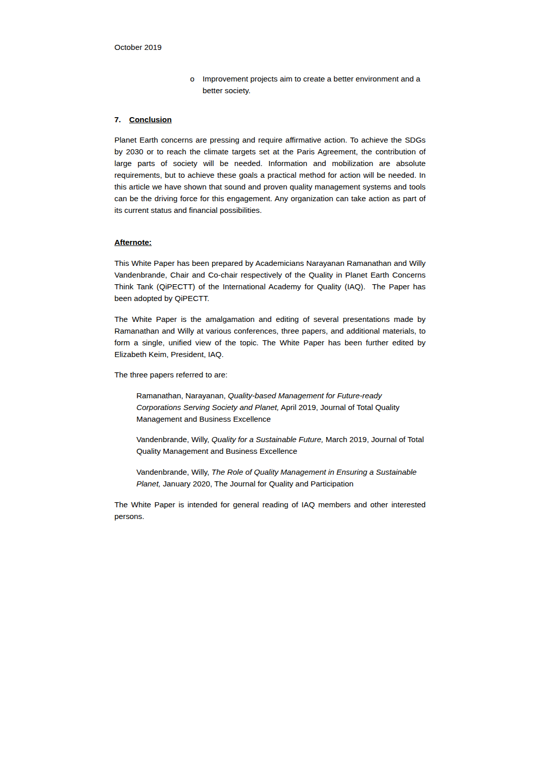October 2019
Improvement projects aim to create a better environment and a better society.
7. Conclusion
Planet Earth concerns are pressing and require affirmative action. To achieve the SDGs by 2030 or to reach the climate targets set at the Paris Agreement, the contribution of large parts of society will be needed. Information and mobilization are absolute requirements, but to achieve these goals a practical method for action will be needed. In this article we have shown that sound and proven quality management systems and tools can be the driving force for this engagement. Any organization can take action as part of its current status and financial possibilities.
Afternote:
This White Paper has been prepared by Academicians Narayanan Ramanathan and Willy Vandenbrande, Chair and Co-chair respectively of the Quality in Planet Earth Concerns Think Tank (QiPECTT) of the International Academy for Quality (IAQ). The Paper has been adopted by QiPECTT.
The White Paper is the amalgamation and editing of several presentations made by Ramanathan and Willy at various conferences, three papers, and additional materials, to form a single, unified view of the topic. The White Paper has been further edited by Elizabeth Keim, President, IAQ.
The three papers referred to are:
Ramanathan, Narayanan, Quality-based Management for Future-ready Corporations Serving Society and Planet, April 2019, Journal of Total Quality Management and Business Excellence
Vandenbrande, Willy, Quality for a Sustainable Future, March 2019, Journal of Total Quality Management and Business Excellence
Vandenbrande, Willy, The Role of Quality Management in Ensuring a Sustainable Planet, January 2020, The Journal for Quality and Participation
The White Paper is intended for general reading of IAQ members and other interested persons.